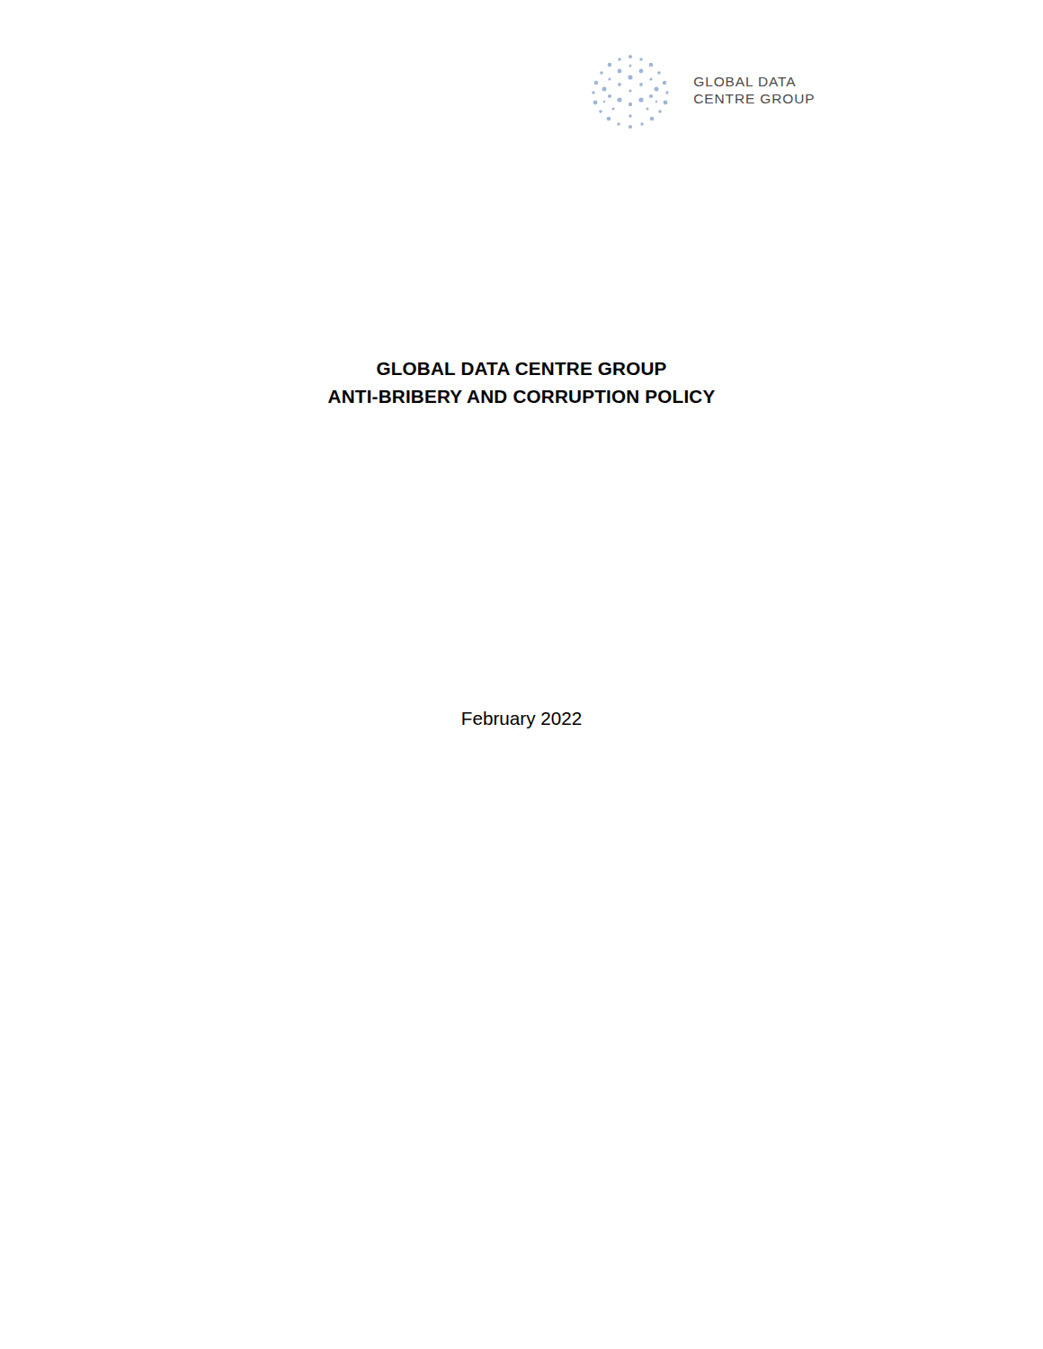Global Data Centre Group
GLOBAL DATA CENTRE GROUP ANTI-BRIBERY AND CORRUPTION POLICY
February 2022